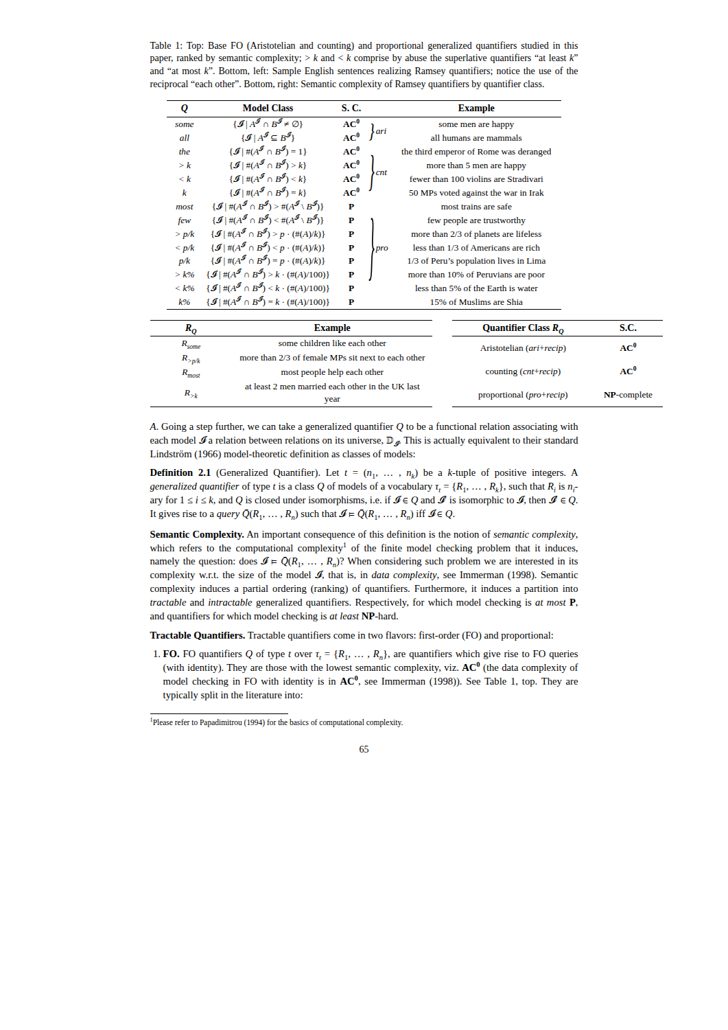Table 1: Top: Base FO (Aristotelian and counting) and proportional generalized quantifiers studied in this paper, ranked by semantic complexity; > k and < k comprise by abuse the superlative quantifiers “at least k” and “at most k”. Bottom, left: Sample English sentences realizing Ramsey quantifiers; notice the use of the reciprocal “each other”. Bottom, right: Semantic complexity of Ramsey quantifiers by quantifier class.
| Q | Model Class | S. C. | | Example |
| --- | --- | --- | --- | --- |
| some | {𝓘 / A 𝓘 ∩ B 𝓘 ≠ ∅} | AC 0 | } ari | some men are happy |
| all | {𝓘 / A 𝓘 ⊆ B 𝓘 } | AC 0 | all humans are mammals |
| the | {𝓘 / #( A 𝓘 ∩ B 𝓘 ) = 1} | AC 0 | } cnt | the third emperor of Rome was deranged |
| > k | {𝓘 / #( A 𝓘 ∩ B 𝓘 ) > k } | AC 0 | more than 5 men are happy |
| < k | {𝓘 / #( A 𝓘 ∩ B 𝓘 ) < k } | AC 0 | fewer than 100 violins are Stradivari |
| k | {𝓘 / #( A 𝓘 ∩ B 𝓘 ) = k } | AC 0 | 50 MPs voted against the war in Irak |
| most | {𝓘 / #( A 𝓘 ∩ B 𝓘 ) > #( A 𝓘 \ B 𝓘 )} | P | } pro | most trains are safe |
| few | {𝓘 / #( A 𝓘 ∩ B 𝓘 ) < #( A 𝓘 \ B 𝓘 )} | P | few people are trustworthy |
| > p / k | {𝓘 / #( A 𝓘 ∩ B 𝓘 ) > p · (#( A )/ k )} | P | more than 2/3 of planets are lifeless |
| < p / k | {𝓘 / #( A 𝓘 ∩ B 𝓘 ) < p · (#( A )/ k )} | P | less than 1/3 of Americans are rich |
| p / k | {𝓘 / #( A 𝓘 ∩ B 𝓘 ) = p · (#( A )/ k )} | P | 1/3 of Peru’s population lives in Lima |
| > k % | {𝓘 / #( A 𝓘 ∩ B 𝓘 ) > k · (#( A )/100)} | P | more than 10% of Peruvians are poor |
| < k % | {𝓘 / #( A 𝓘 ∩ B 𝓘 ) < k · (#( A )/100)} | P | less than 5% of the Earth is water |
| k % | {𝓘 / #( A 𝓘 ∩ B 𝓘 ) = k · (#( A )/100)} | P | | 15% of Muslims are Shia |
| R Q | Example |
| --- | --- |
| R some | some children like each other |
| R > p / k | more than 2/3 of female MPs sit next to each other |
| R most | most people help each other |
| R > k | at least 2 men married each other in the UK last year |
| Quantifier Class R Q | S.C. |
| --- | --- |
| Aristotelian ( ari + recip ) | AC 0 |
| counting ( cnt + recip ) | AC 0 |
| proportional ( pro + recip ) | NP -complete |
A. Going a step further, we can take a generalized quantifier Q to be a functional relation associating with each model 𝓘 a relation between relations on its universe, 𝔻𝓘. This is actually equivalent to their standard Lindström (1966) model-theoretic definition as classes of models:
Definition 2.1 (Generalized Quantifier). Let t = (n1, … , nk) be a k-tuple of positive integers. A generalized quantifier of type t is a class Q of models of a vocabulary τt = {R1, … , Rk}, such that Ri is ni-ary for 1 ≤ i ≤ k, and Q is closed under isomorphisms, i.e. if 𝓘 ∈ Q and 𝓘′ is isomorphic to 𝓘, then 𝓘′ ∈ Q. It gives rise to a query Q̄(R1, … , Rn) such that 𝓘 ⊨ Q̄(R1, … , Rn) iff 𝓘 ∈ Q.
Semantic Complexity. An important consequence of this definition is the notion of semantic complexity, which refers to the computational complexity1 of the finite model checking problem that it induces, namely the question: does 𝓘 ⊨ Q̄(R1, … , Rn)? When considering such problem we are interested in its complexity w.r.t. the size of the model 𝓘, that is, in data complexity, see Immerman (1998). Semantic complexity induces a partial ordering (ranking) of quantifiers. Furthermore, it induces a partition into tractable and intractable generalized quantifiers. Respectively, for which model checking is at most P, and quantifiers for which model checking is at least NP-hard.
Tractable Quantifiers. Tractable quantifiers come in two flavors: first-order (FO) and proportional:
FO. FO quantifiers Q of type t over τt = {R1, … , Rn}, are quantifiers which give rise to FO queries (with identity). They are those with the lowest semantic complexity, viz. AC0 (the data complexity of model checking in FO with identity is in AC0, see Immerman (1998)). See Table 1, top. They are typically split in the literature into:
1Please refer to Papadimitrou (1994) for the basics of computational complexity.
65